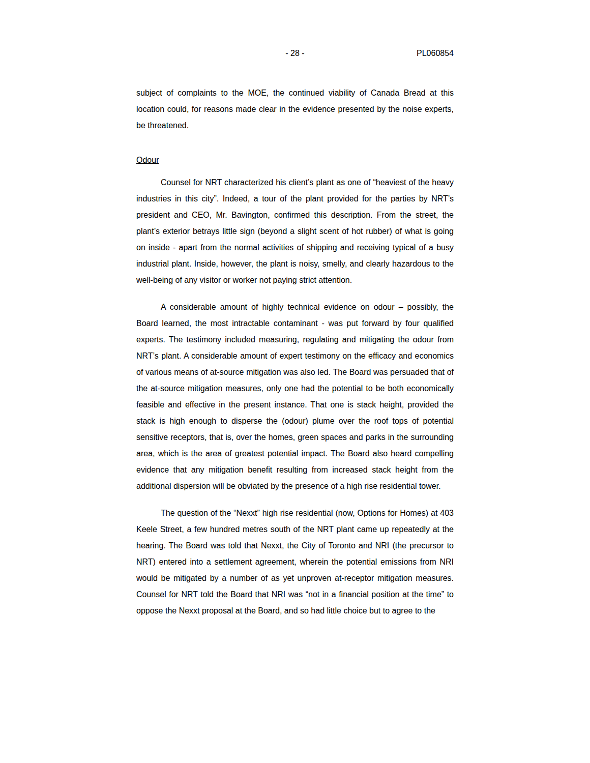- 28 - PL060854
subject of complaints to the MOE, the continued viability of Canada Bread at this location could, for reasons made clear in the evidence presented by the noise experts, be threatened.
Odour
Counsel for NRT characterized his client’s plant as one of “heaviest of the heavy industries in this city”. Indeed, a tour of the plant provided for the parties by NRT’s president and CEO, Mr. Bavington, confirmed this description. From the street, the plant’s exterior betrays little sign (beyond a slight scent of hot rubber) of what is going on inside - apart from the normal activities of shipping and receiving typical of a busy industrial plant. Inside, however, the plant is noisy, smelly, and clearly hazardous to the well-being of any visitor or worker not paying strict attention.
A considerable amount of highly technical evidence on odour – possibly, the Board learned, the most intractable contaminant - was put forward by four qualified experts. The testimony included measuring, regulating and mitigating the odour from NRT’s plant. A considerable amount of expert testimony on the efficacy and economics of various means of at-source mitigation was also led. The Board was persuaded that of the at-source mitigation measures, only one had the potential to be both economically feasible and effective in the present instance. That one is stack height, provided the stack is high enough to disperse the (odour) plume over the roof tops of potential sensitive receptors, that is, over the homes, green spaces and parks in the surrounding area, which is the area of greatest potential impact. The Board also heard compelling evidence that any mitigation benefit resulting from increased stack height from the additional dispersion will be obviated by the presence of a high rise residential tower.
The question of the “Nexxt” high rise residential (now, Options for Homes) at 403 Keele Street, a few hundred metres south of the NRT plant came up repeatedly at the hearing. The Board was told that Nexxt, the City of Toronto and NRI (the precursor to NRT) entered into a settlement agreement, wherein the potential emissions from NRI would be mitigated by a number of as yet unproven at-receptor mitigation measures. Counsel for NRT told the Board that NRI was “not in a financial position at the time” to oppose the Nexxt proposal at the Board, and so had little choice but to agree to the